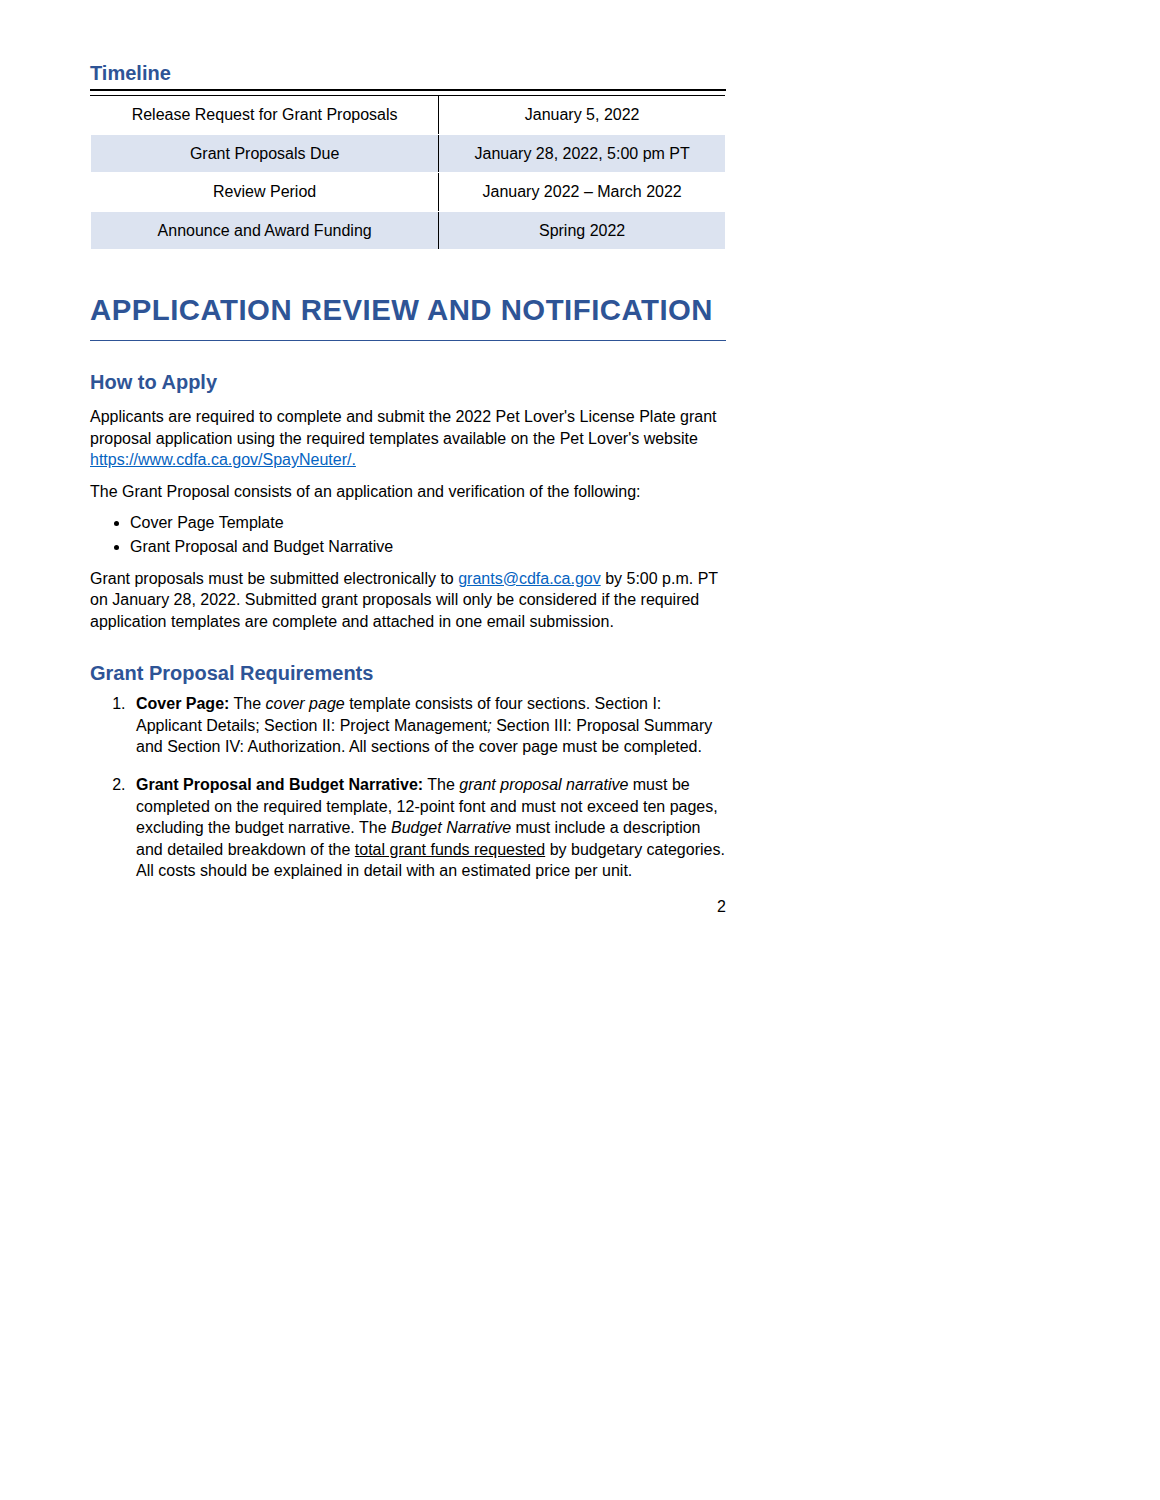Timeline
| Release Request for Grant Proposals | January 5, 2022 |
| Grant Proposals Due | January 28, 2022, 5:00 pm PT |
| Review Period | January 2022 – March 2022 |
| Announce and Award Funding | Spring 2022 |
APPLICATION REVIEW AND NOTIFICATION
How to Apply
Applicants are required to complete and submit the 2022 Pet Lover's License Plate grant proposal application using the required templates available on the Pet Lover's website https://www.cdfa.ca.gov/SpayNeuter/.
The Grant Proposal consists of an application and verification of the following:
Cover Page Template
Grant Proposal and Budget Narrative
Grant proposals must be submitted electronically to grants@cdfa.ca.gov by 5:00 p.m. PT on January 28, 2022. Submitted grant proposals will only be considered if the required application templates are complete and attached in one email submission.
Grant Proposal Requirements
Cover Page: The cover page template consists of four sections. Section I: Applicant Details; Section II: Project Management; Section III: Proposal Summary and Section IV: Authorization. All sections of the cover page must be completed.
Grant Proposal and Budget Narrative: The grant proposal narrative must be completed on the required template, 12-point font and must not exceed ten pages, excluding the budget narrative. The Budget Narrative must include a description and detailed breakdown of the total grant funds requested by budgetary categories. All costs should be explained in detail with an estimated price per unit.
2